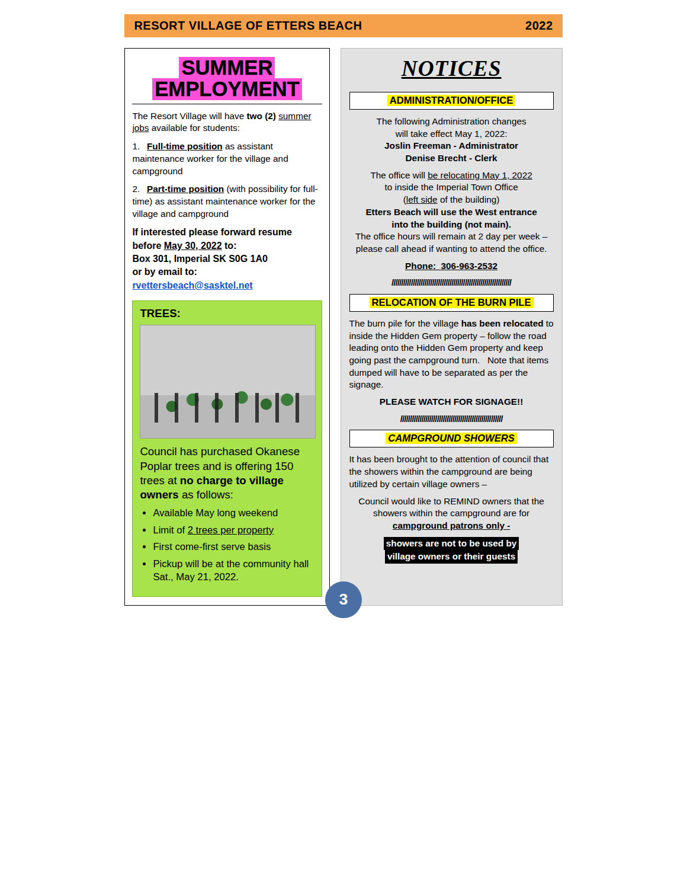RESORT VILLAGE OF ETTERS BEACH
2022
SUMMER
EMPLOYMENT
The Resort Village will have two (2) summer jobs available for students:
1. Full-time position as assistant maintenance worker for the village and campground
2. Part-time position (with possibility for full-time) as assistant maintenance worker for the village and campground
If interested please forward resume before May 30, 2022 to:
Box 301, Imperial SK S0G 1A0
or by email to:
rvettersbeach@sasktel.net
TREES:
Council has purchased Okanese Poplar trees and is offering 150 trees at no charge to village owners as follows:
Available May long weekend
Limit of 2 trees per property
First come-first serve basis
Pickup will be at the community hall Sat., May 21, 2022.
NOTICES
ADMINISTRATION/OFFICE
The following Administration changes
will take effect May 1, 2022:
Joslin Freeman - Administrator
Denise Brecht - Clerk
The office will be relocating May 1, 2022
to inside the Imperial Town Office
(left side of the building)
Etters Beach will use the West entrance
into the building (not main).
The office hours will remain at 2 day per week – please call ahead if wanting to attend the office.
Phone: 306-963-2532
//////////////////////////////////////////////////////////////
RELOCATION OF THE BURN PILE
The burn pile for the village has been relocated to inside the Hidden Gem property – follow the road leading onto the Hidden Gem property and keep going past the campground turn. Note that items dumped will have to be separated as per the signage.
PLEASE WATCH FOR SIGNAGE!!
/////////////////////////////////////////////////////
CAMPGROUND SHOWERS
It has been brought to the attention of council that the showers within the campground are being utilized by certain village owners –
Council would like to REMIND owners that the showers within the campground are for
campground patrons only -
showers are not to be used by
village owners or their guests
3